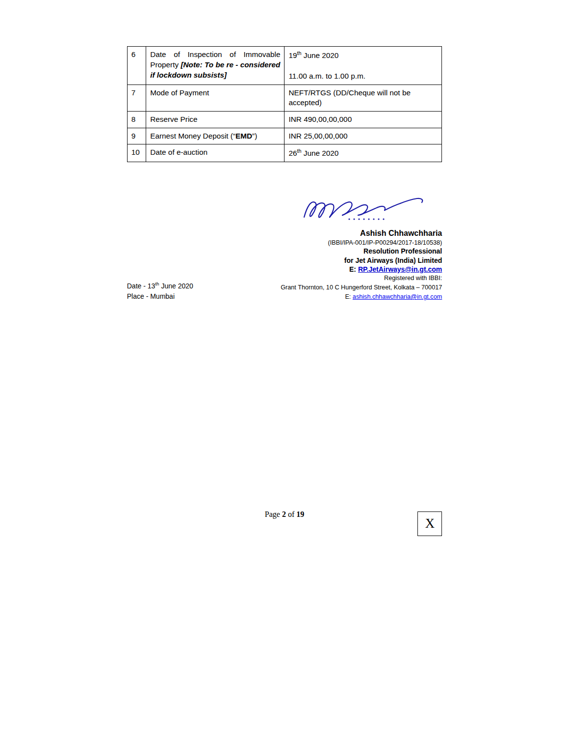| 6 | Date of Inspection of Immovable Property [Note: To be re - considered if lockdown subsists] | 19 th June 2020 11.00 a.m. to 1.00 p.m. |
| 7 | Mode of Payment | NEFT/RTGS (DD/Cheque will not be accepted) |
| 8 | Reserve Price | INR 490,00,00,000 |
| 9 | Earnest Money Deposit (“ EMD ”) | INR 25,00,00,000 |
| 10 | Date of e-auction | 26 th June 2020 |
Ashish Chhawchharia
(IBBI/IPA-001/IP-P00294/2017-18/10538)
Resolution Professional
for Jet Airways (India) Limited
E: RP.JetAirways@in.gt.com
Date - 13th June 2020
Place - Mumbai
Registered with IBBI:
Grant Thornton, 10 C Hungerford Street, Kolkata – 700017
E: ashish.chhawchharia@in.gt.com
Page 2 of 19
X